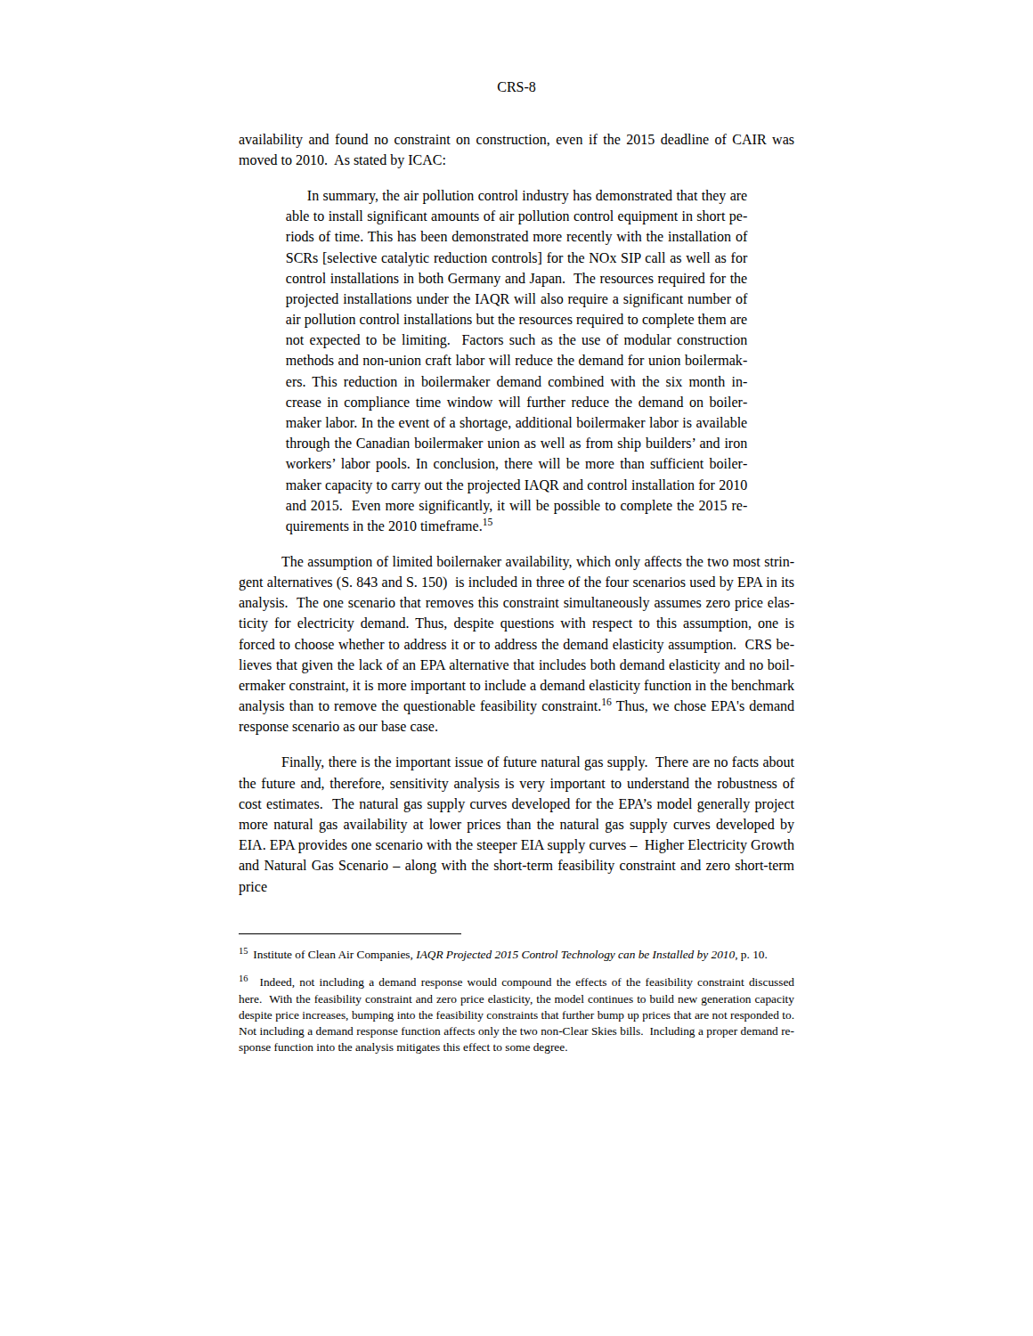CRS-8
availability and found no constraint on construction, even if the 2015 deadline of CAIR was moved to 2010. As stated by ICAC:
In summary, the air pollution control industry has demonstrated that they are able to install significant amounts of air pollution control equipment in short periods of time. This has been demonstrated more recently with the installation of SCRs [selective catalytic reduction controls] for the NOx SIP call as well as for control installations in both Germany and Japan. The resources required for the projected installations under the IAQR will also require a significant number of air pollution control installations but the resources required to complete them are not expected to be limiting. Factors such as the use of modular construction methods and non-union craft labor will reduce the demand for union boilermakers. This reduction in boilermaker demand combined with the six month increase in compliance time window will further reduce the demand on boilermaker labor. In the event of a shortage, additional boilermaker labor is available through the Canadian boilermaker union as well as from ship builders’ and iron workers’ labor pools. In conclusion, there will be more than sufficient boilermaker capacity to carry out the projected IAQR and control installation for 2010 and 2015. Even more significantly, it will be possible to complete the 2015 requirements in the 2010 timeframe.15
The assumption of limited boilernaker availability, which only affects the two most stringent alternatives (S. 843 and S. 150) is included in three of the four scenarios used by EPA in its analysis. The one scenario that removes this constraint simultaneously assumes zero price elasticity for electricity demand. Thus, despite questions with respect to this assumption, one is forced to choose whether to address it or to address the demand elasticity assumption. CRS believes that given the lack of an EPA alternative that includes both demand elasticity and no boilermaker constraint, it is more important to include a demand elasticity function in the benchmark analysis than to remove the questionable feasibility constraint.16 Thus, we chose EPA's demand response scenario as our base case.
Finally, there is the important issue of future natural gas supply. There are no facts about the future and, therefore, sensitivity analysis is very important to understand the robustness of cost estimates. The natural gas supply curves developed for the EPA’s model generally project more natural gas availability at lower prices than the natural gas supply curves developed by EIA. EPA provides one scenario with the steeper EIA supply curves – Higher Electricity Growth and Natural Gas Scenario – along with the short-term feasibility constraint and zero short-term price
15 Institute of Clean Air Companies, IAQR Projected 2015 Control Technology can be Installed by 2010, p. 10.
16 Indeed, not including a demand response would compound the effects of the feasibility constraint discussed here. With the feasibility constraint and zero price elasticity, the model continues to build new generation capacity despite price increases, bumping into the feasibility constraints that further bump up prices that are not responded to. Not including a demand response function affects only the two non-Clear Skies bills. Including a proper demand response function into the analysis mitigates this effect to some degree.